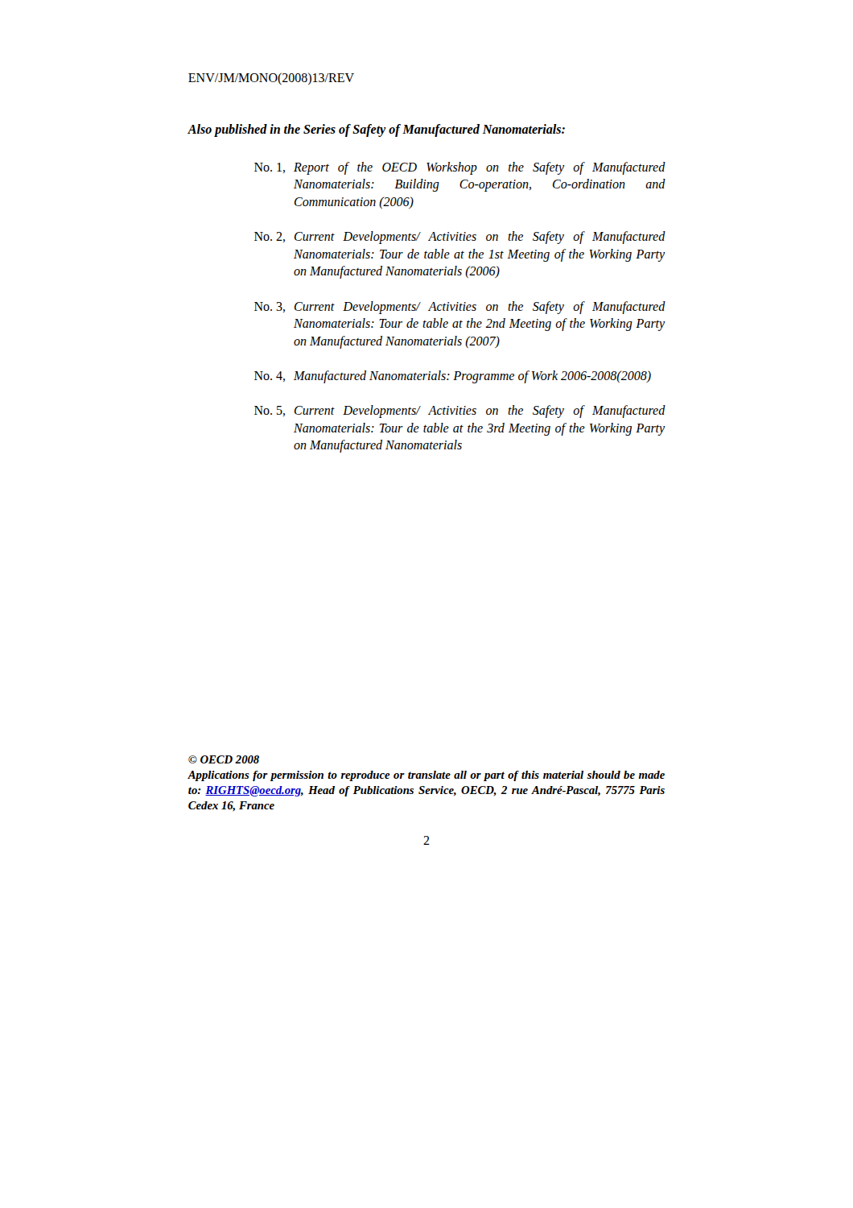ENV/JM/MONO(2008)13/REV
Also published in the Series of Safety of Manufactured Nanomaterials:
No. 1,
Report of the OECD Workshop on the Safety of Manufactured Nanomaterials: Building Co-operation, Co-ordination and Communication (2006)
No. 2,
Current Developments/ Activities on the Safety of Manufactured Nanomaterials: Tour de table at the 1st Meeting of the Working Party on Manufactured Nanomaterials (2006)
No. 3,
Current Developments/ Activities on the Safety of Manufactured Nanomaterials: Tour de table at the 2nd Meeting of the Working Party on Manufactured Nanomaterials (2007)
No. 4,
Manufactured Nanomaterials: Programme of Work 2006-2008(2008)
No. 5,
Current Developments/ Activities on the Safety of Manufactured Nanomaterials: Tour de table at the 3rd Meeting of the Working Party on Manufactured Nanomaterials
© OECD 2008
Applications for permission to reproduce or translate all or part of this material should be made to: RIGHTS@oecd.org, Head of Publications Service, OECD, 2 rue André-Pascal, 75775 Paris Cedex 16, France
2